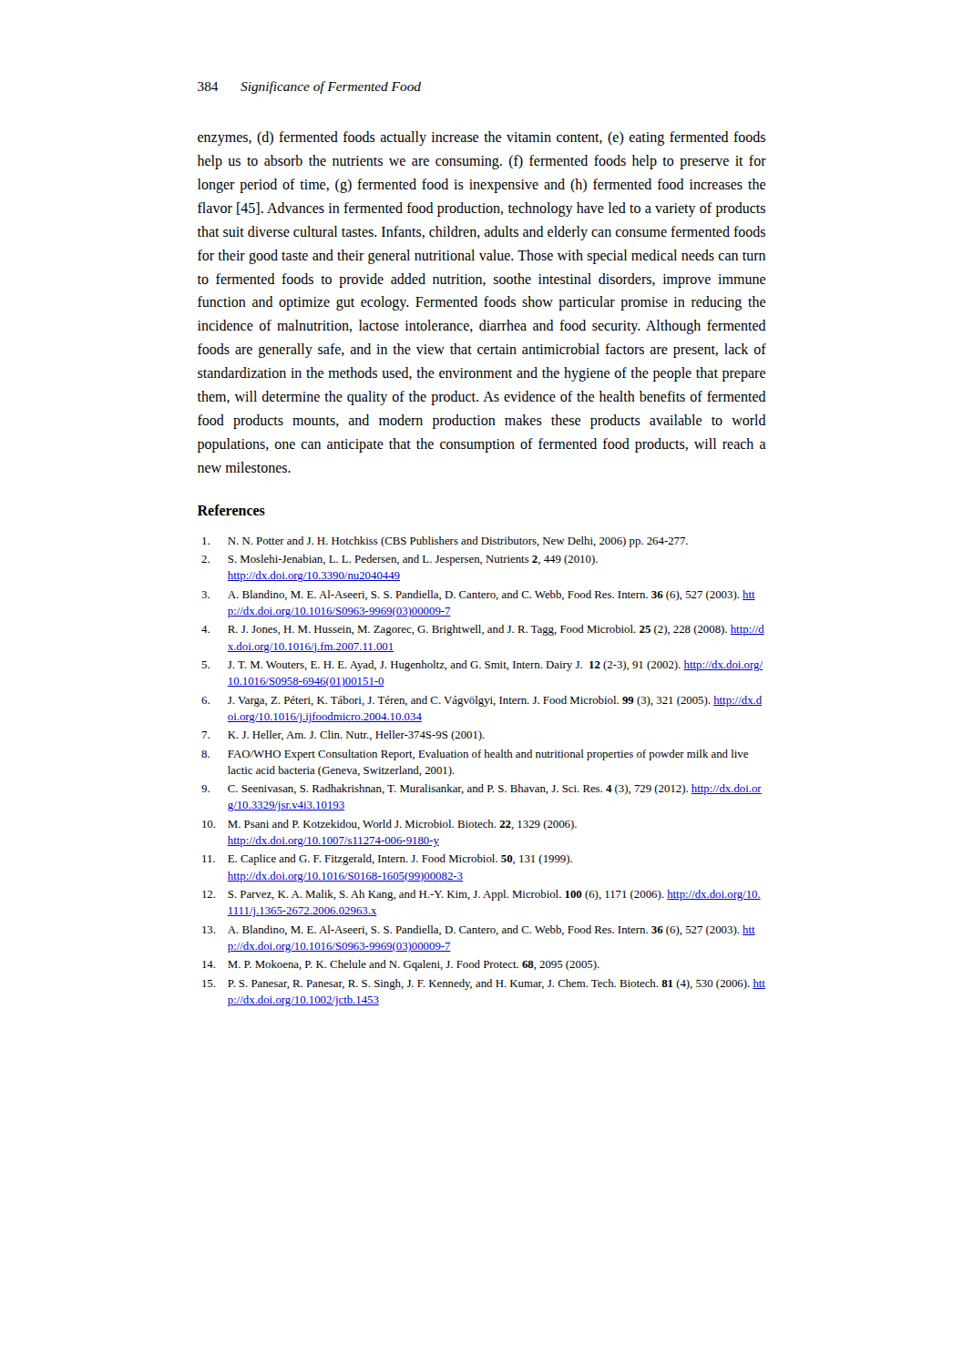384 Significance of Fermented Food
enzymes, (d) fermented foods actually increase the vitamin content, (e) eating fermented foods help us to absorb the nutrients we are consuming. (f) fermented foods help to preserve it for longer period of time, (g) fermented food is inexpensive and (h) fermented food increases the flavor [45]. Advances in fermented food production, technology have led to a variety of products that suit diverse cultural tastes. Infants, children, adults and elderly can consume fermented foods for their good taste and their general nutritional value. Those with special medical needs can turn to fermented foods to provide added nutrition, soothe intestinal disorders, improve immune function and optimize gut ecology. Fermented foods show particular promise in reducing the incidence of malnutrition, lactose intolerance, diarrhea and food security. Although fermented foods are generally safe, and in the view that certain antimicrobial factors are present, lack of standardization in the methods used, the environment and the hygiene of the people that prepare them, will determine the quality of the product. As evidence of the health benefits of fermented food products mounts, and modern production makes these products available to world populations, one can anticipate that the consumption of fermented food products, will reach a new milestones.
References
N. N. Potter and J. H. Hotchkiss (CBS Publishers and Distributors, New Delhi, 2006) pp. 264-277.
S. Moslehi-Jenabian, L. L. Pedersen, and L. Jespersen, Nutrients 2, 449 (2010).
http://dx.doi.org/10.3390/nu2040449
A. Blandino, M. E. Al-Aseeri, S. S. Pandiella, D. Cantero, and C. Webb, Food Res. Intern. 36 (6), 527 (2003). http://dx.doi.org/10.1016/S0963-9969(03)00009-7
R. J. Jones, H. M. Hussein, M. Zagorec, G. Brightwell, and J. R. Tagg, Food Microbiol. 25 (2), 228 (2008). http://dx.doi.org/10.1016/j.fm.2007.11.001
J. T. M. Wouters, E. H. E. Ayad, J. Hugenholtz, and G. Smit, Intern. Dairy J. 12 (2-3), 91 (2002). http://dx.doi.org/10.1016/S0958-6946(01)00151-0
J. Varga, Z. Péteri, K. Tábori, J. Téren, and C. Vágvölgyi, Intern. J. Food Microbiol. 99 (3), 321 (2005). http://dx.doi.org/10.1016/j.ijfoodmicro.2004.10.034
K. J. Heller, Am. J. Clin. Nutr., Heller-374S-9S (2001).
FAO/WHO Expert Consultation Report, Evaluation of health and nutritional properties of powder milk and live lactic acid bacteria (Geneva, Switzerland, 2001).
C. Seenivasan, S. Radhakrishnan, T. Muralisankar, and P. S. Bhavan, J. Sci. Res. 4 (3), 729 (2012). http://dx.doi.org/10.3329/jsr.v4i3.10193
M. Psani and P. Kotzekidou, World J. Microbiol. Biotech. 22, 1329 (2006).
http://dx.doi.org/10.1007/s11274-006-9180-y
E. Caplice and G. F. Fitzgerald, Intern. J. Food Microbiol. 50, 131 (1999).
http://dx.doi.org/10.1016/S0168-1605(99)00082-3
S. Parvez, K. A. Malik, S. Ah Kang, and H.-Y. Kim, J. Appl. Microbiol. 100 (6), 1171 (2006). http://dx.doi.org/10.1111/j.1365-2672.2006.02963.x
A. Blandino, M. E. Al-Aseeri, S. S. Pandiella, D. Cantero, and C. Webb, Food Res. Intern. 36 (6), 527 (2003). http://dx.doi.org/10.1016/S0963-9969(03)00009-7
M. P. Mokoena, P. K. Chelule and N. Gqaleni, J. Food Protect. 68, 2095 (2005).
P. S. Panesar, R. Panesar, R. S. Singh, J. F. Kennedy, and H. Kumar, J. Chem. Tech. Biotech. 81 (4), 530 (2006). http://dx.doi.org/10.1002/jctb.1453